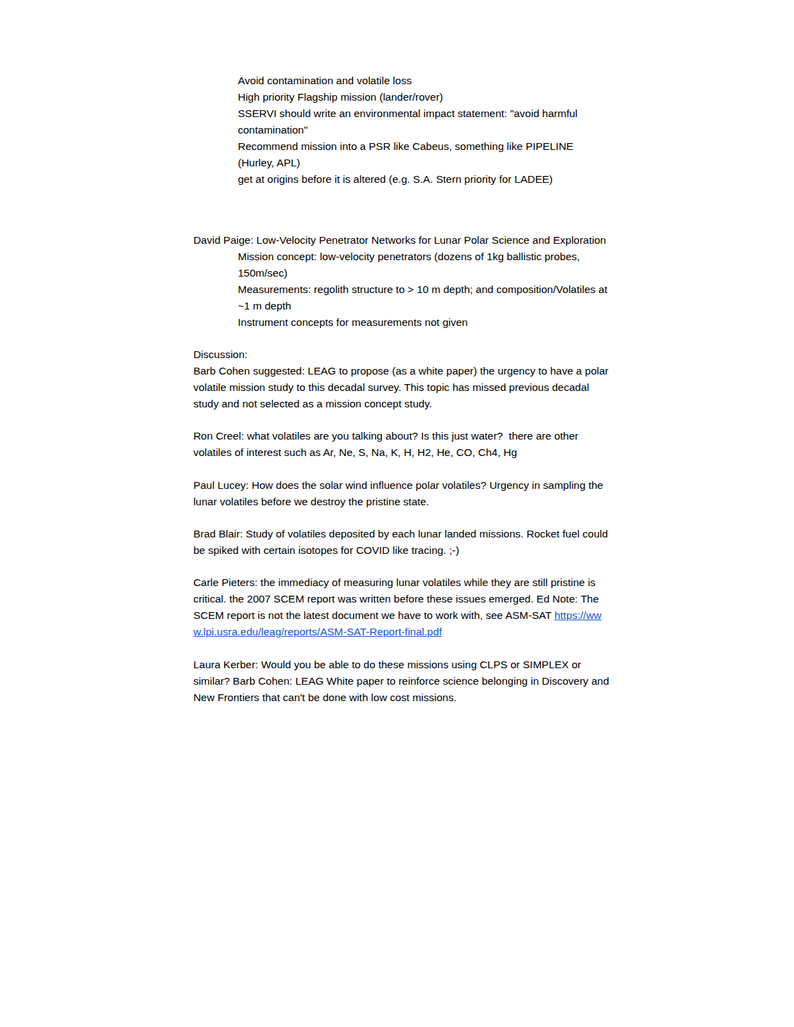Avoid contamination and volatile loss
High priority Flagship mission (lander/rover)
SSERVI should write an environmental impact statement: "avoid harmful contamination"
Recommend mission into a PSR like Cabeus, something like PIPELINE (Hurley, APL)
get at origins before it is altered (e.g. S.A. Stern priority for LADEE)
David Paige: Low-Velocity Penetrator Networks for Lunar Polar Science and Exploration
Mission concept: low-velocity penetrators (dozens of 1kg ballistic probes, 150m/sec)
Measurements: regolith structure to > 10 m depth; and composition/Volatiles at ~1 m depth
Instrument concepts for measurements not given
Discussion:
Barb Cohen suggested: LEAG to propose (as a white paper) the urgency to have a polar volatile mission study to this decadal survey. This topic has missed previous decadal study and not selected as a mission concept study.
Ron Creel: what volatiles are you talking about? Is this just water? there are other volatiles of interest such as Ar, Ne, S, Na, K, H, H2, He, CO, Ch4, Hg
Paul Lucey: How does the solar wind influence polar volatiles? Urgency in sampling the lunar volatiles before we destroy the pristine state.
Brad Blair: Study of volatiles deposited by each lunar landed missions. Rocket fuel could be spiked with certain isotopes for COVID like tracing. ;-)
Carle Pieters: the immediacy of measuring lunar volatiles while they are still pristine is critical. the 2007 SCEM report was written before these issues emerged. Ed Note: The SCEM report is not the latest document we have to work with, see ASM-SAT https://www.lpi.usra.edu/leag/reports/ASM-SAT-Report-final.pdf
Laura Kerber: Would you be able to do these missions using CLPS or SIMPLEX or similar? Barb Cohen: LEAG White paper to reinforce science belonging in Discovery and New Frontiers that can't be done with low cost missions.